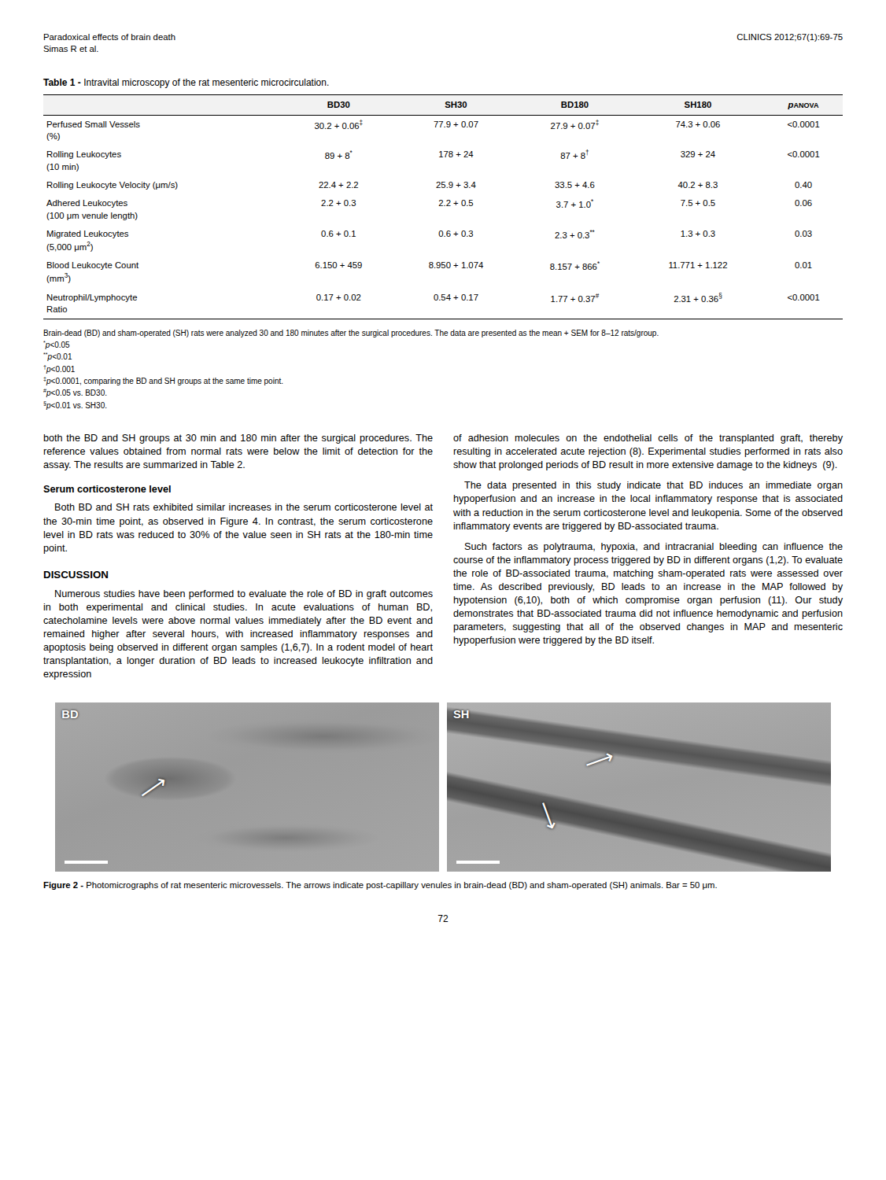Paradoxical effects of brain death
Simas R et al.
CLINICS 2012;67(1):69-75
Table 1 - Intravital microscopy of the rat mesenteric microcirculation.
| | BD30 | SH30 | BD180 | SH180 | p ANOVA |
| --- | --- | --- | --- | --- | --- |
| Perfused Small Vessels (%) | 30.2 + 0.06 ‡ | 77.9 + 0.07 | 27.9 + 0.07 ‡ | 74.3 + 0.06 | <0.0001 |
| Rolling Leukocytes (10 min) | 89 + 8 * | 178 + 24 | 87 + 8 † | 329 + 24 | <0.0001 |
| Rolling Leukocyte Velocity (μm/s) | 22.4 + 2.2 | 25.9 + 3.4 | 33.5 + 4.6 | 40.2 + 8.3 | 0.40 |
| Adhered Leukocytes (100 μm venule length) | 2.2 + 0.3 | 2.2 + 0.5 | 3.7 + 1.0 * | 7.5 + 0.5 | 0.06 |
| Migrated Leukocytes (5,000 μm 2 ) | 0.6 + 0.1 | 0.6 + 0.3 | 2.3 + 0.3 ** | 1.3 + 0.3 | 0.03 |
| Blood Leukocyte Count (mm 3 ) | 6.150 + 459 | 8.950 + 1.074 | 8.157 + 866 * | 11.771 + 1.122 | 0.01 |
| Neutrophil/Lymphocyte Ratio | 0.17 + 0.02 | 0.54 + 0.17 | 1.77 + 0.37 # | 2.31 + 0.36 § | <0.0001 |
Brain-dead (BD) and sham-operated (SH) rats were analyzed 30 and 180 minutes after the surgical procedures. The data are presented as the mean + SEM for 8–12 rats/group.
*p<0.05
**p<0.01
†p<0.001
‡p<0.0001, comparing the BD and SH groups at the same time point.
#p<0.05 vs. BD30.
§p<0.01 vs. SH30.
both the BD and SH groups at 30 min and 180 min after the surgical procedures. The reference values obtained from normal rats were below the limit of detection for the assay. The results are summarized in Table 2.
Serum corticosterone level
Both BD and SH rats exhibited similar increases in the serum corticosterone level at the 30-min time point, as observed in Figure 4. In contrast, the serum corticosterone level in BD rats was reduced to 30% of the value seen in SH rats at the 180-min time point.
DISCUSSION
Numerous studies have been performed to evaluate the role of BD in graft outcomes in both experimental and clinical studies. In acute evaluations of human BD, catecholamine levels were above normal values immediately after the BD event and remained higher after several hours, with increased inflammatory responses and apoptosis being observed in different organ samples (1,6,7). In a rodent model of heart transplantation, a longer duration of BD leads to increased leukocyte infiltration and expression
of adhesion molecules on the endothelial cells of the transplanted graft, thereby resulting in accelerated acute rejection (8). Experimental studies performed in rats also show that prolonged periods of BD result in more extensive damage to the kidneys (9).
The data presented in this study indicate that BD induces an immediate organ hypoperfusion and an increase in the local inflammatory response that is associated with a reduction in the serum corticosterone level and leukopenia. Some of the observed inflammatory events are triggered by BD-associated trauma.
Such factors as polytrauma, hypoxia, and intracranial bleeding can influence the course of the inflammatory process triggered by BD in different organs (1,2). To evaluate the role of BD-associated trauma, matching sham-operated rats were assessed over time. As described previously, BD leads to an increase in the MAP followed by hypotension (6,10), both of which compromise organ perfusion (11). Our study demonstrates that BD-associated trauma did not influence hemodynamic and perfusion parameters, suggesting that all of the observed changes in MAP and mesenteric hypoperfusion were triggered by the BD itself.
BD ⟶
SH ⟶ ⟶
Figure 2 - Photomicrographs of rat mesenteric microvessels. The arrows indicate post-capillary venules in brain-dead (BD) and sham-operated (SH) animals. Bar = 50 μm.
72